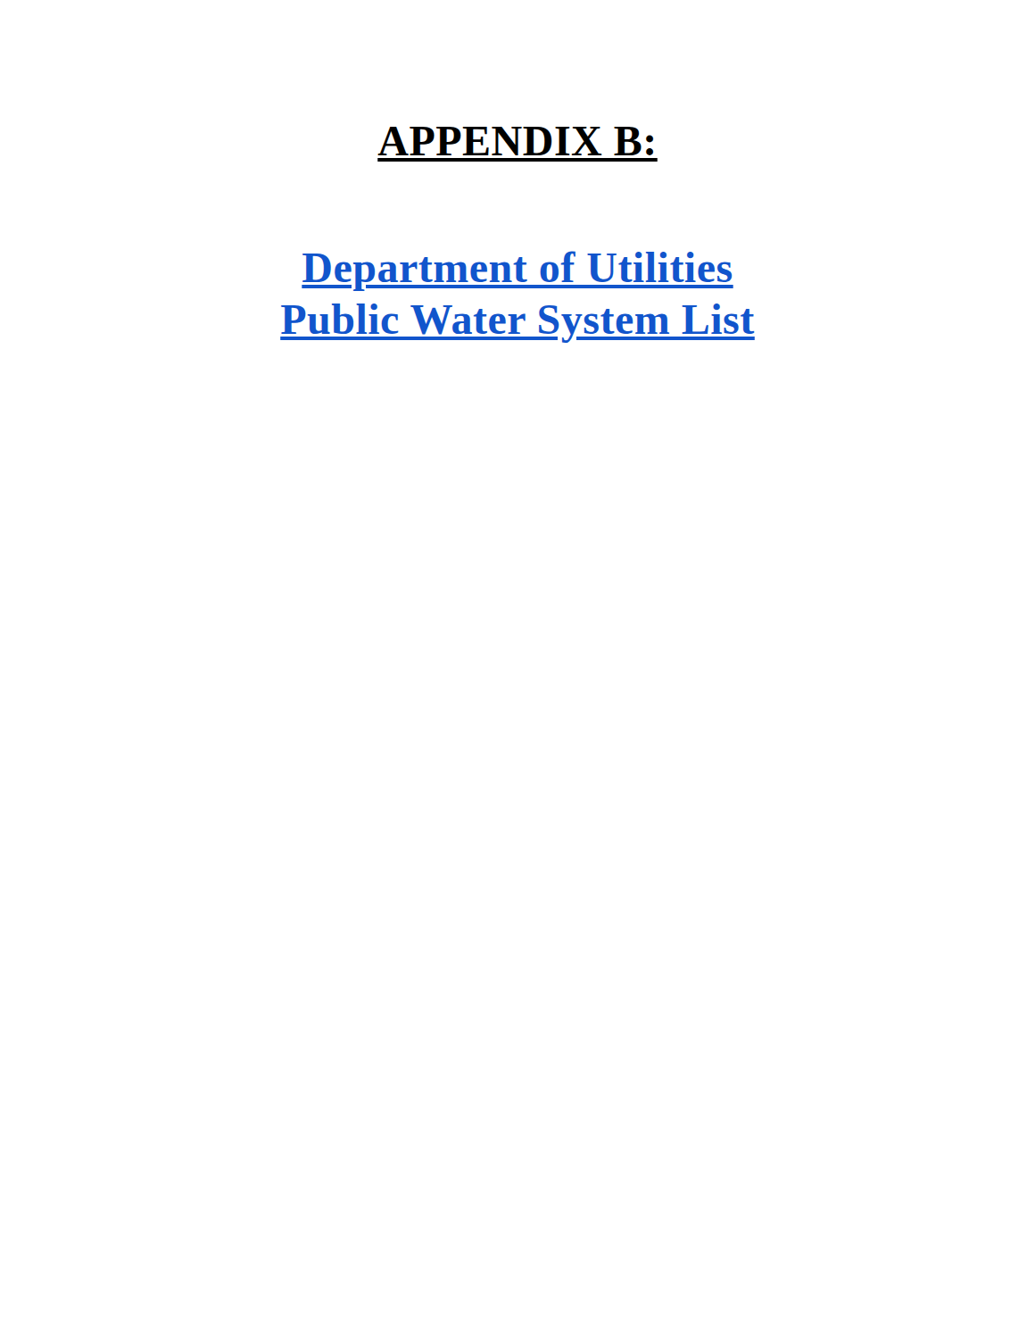APPENDIX B:
Department of Utilities Public Water System List